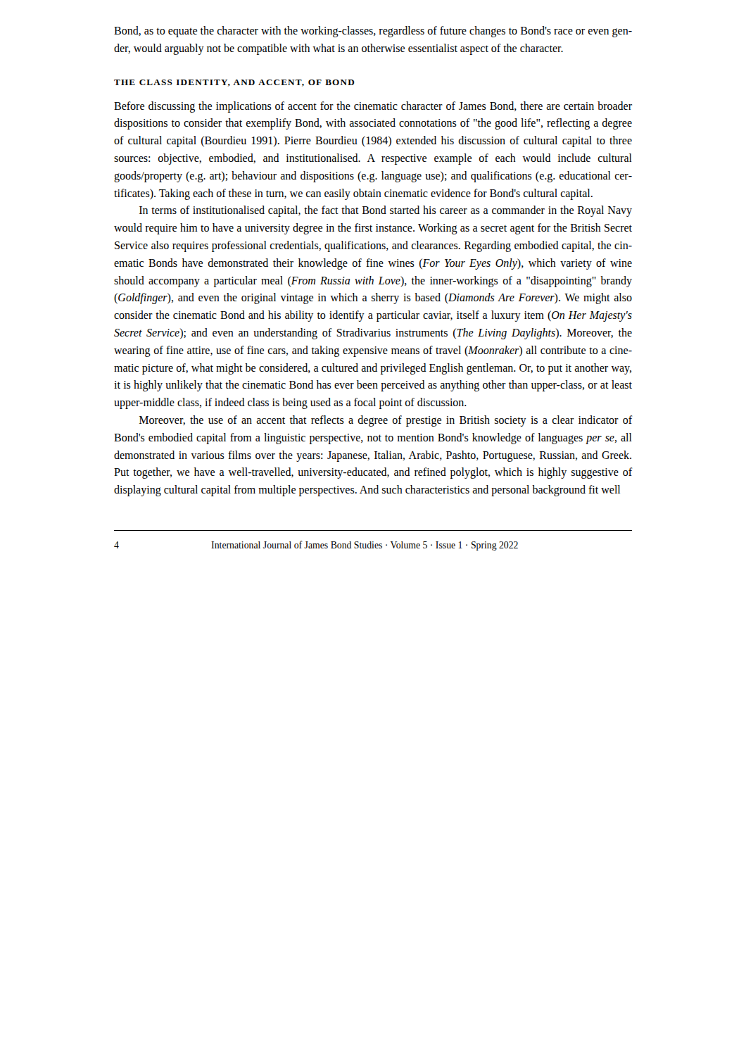Bond, as to equate the character with the working-classes, regardless of future changes to Bond's race or even gender, would arguably not be compatible with what is an otherwise essentialist aspect of the character.
The Class Identity, and Accent, of Bond
Before discussing the implications of accent for the cinematic character of James Bond, there are certain broader dispositions to consider that exemplify Bond, with associated connotations of "the good life", reflecting a degree of cultural capital (Bourdieu 1991). Pierre Bourdieu (1984) extended his discussion of cultural capital to three sources: objective, embodied, and institutionalised. A respective example of each would include cultural goods/property (e.g. art); behaviour and dispositions (e.g. language use); and qualifications (e.g. educational certificates). Taking each of these in turn, we can easily obtain cinematic evidence for Bond's cultural capital.
In terms of institutionalised capital, the fact that Bond started his career as a commander in the Royal Navy would require him to have a university degree in the first instance. Working as a secret agent for the British Secret Service also requires professional credentials, qualifications, and clearances. Regarding embodied capital, the cinematic Bonds have demonstrated their knowledge of fine wines (For Your Eyes Only), which variety of wine should accompany a particular meal (From Russia with Love), the inner-workings of a "disappointing" brandy (Goldfinger), and even the original vintage in which a sherry is based (Diamonds Are Forever). We might also consider the cinematic Bond and his ability to identify a particular caviar, itself a luxury item (On Her Majesty's Secret Service); and even an understanding of Stradivarius instruments (The Living Daylights). Moreover, the wearing of fine attire, use of fine cars, and taking expensive means of travel (Moonraker) all contribute to a cinematic picture of, what might be considered, a cultured and privileged English gentleman. Or, to put it another way, it is highly unlikely that the cinematic Bond has ever been perceived as anything other than upper-class, or at least upper-middle class, if indeed class is being used as a focal point of discussion.
Moreover, the use of an accent that reflects a degree of prestige in British society is a clear indicator of Bond's embodied capital from a linguistic perspective, not to mention Bond's knowledge of languages per se, all demonstrated in various films over the years: Japanese, Italian, Arabic, Pashto, Portuguese, Russian, and Greek. Put together, we have a well-travelled, university-educated, and refined polyglot, which is highly suggestive of displaying cultural capital from multiple perspectives. And such characteristics and personal background fit well
4 International Journal of James Bond Studies · Volume 5 · Issue 1 · Spring 2022